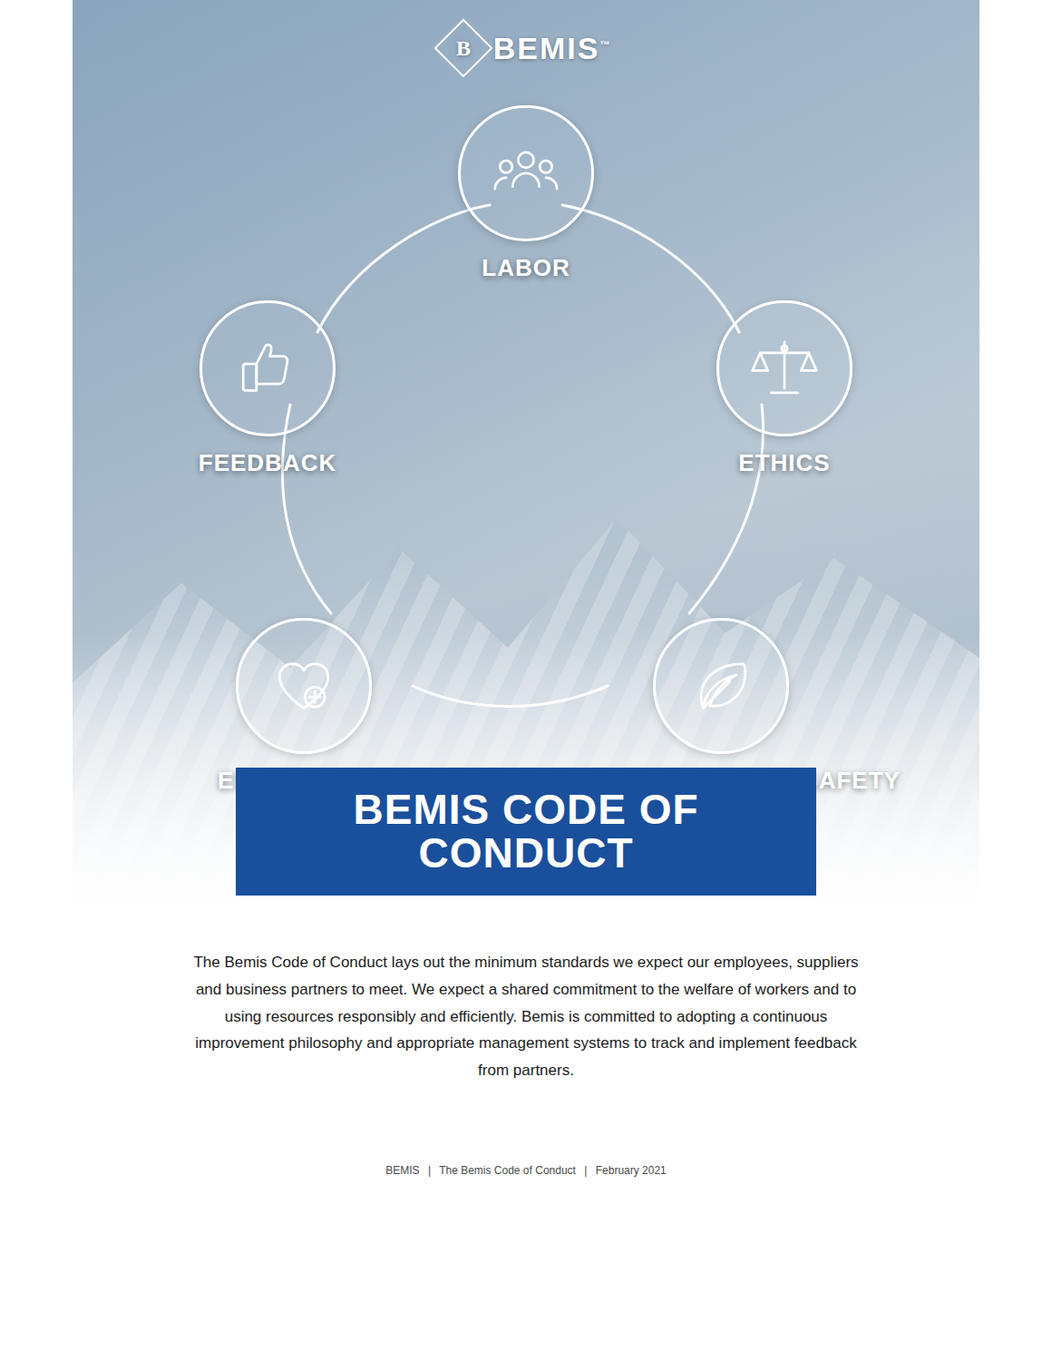B BEMIS™
Labor
Ethics
Health and Safety
Environment
Feedback
Bemis Code of Conduct
The Bemis Code of Conduct lays out the minimum standards we expect our employees, suppliers and business partners to meet. We expect a shared commitment to the welfare of workers and to using resources responsibly and efficiently. Bemis is committed to adopting a continuous improvement philosophy and appropriate management systems to track and implement feedback from partners.
BEMIS | The Bemis Code of Conduct | February 2021